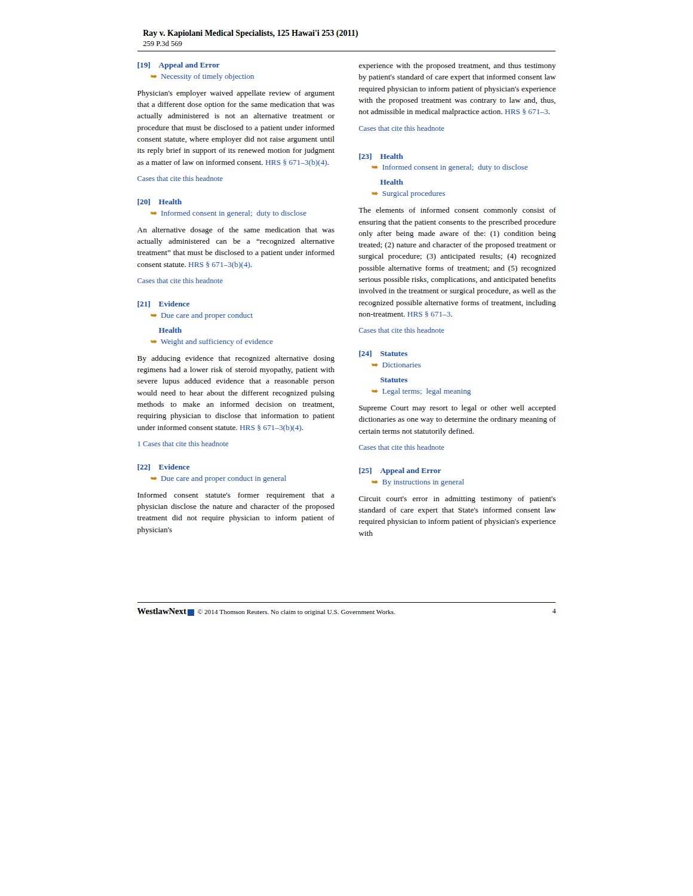Ray v. Kapiolani Medical Specialists, 125 Hawai'i 253 (2011)
259 P.3d 569
[19] Appeal and Error
➥ Necessity of timely objection
Physician's employer waived appellate review of argument that a different dose option for the same medication that was actually administered is not an alternative treatment or procedure that must be disclosed to a patient under informed consent statute, where employer did not raise argument until its reply brief in support of its renewed motion for judgment as a matter of law on informed consent. HRS § 671–3(b)(4).
Cases that cite this headnote
[20] Health
➥ Informed consent in general; duty to disclose
An alternative dosage of the same medication that was actually administered can be a “recognized alternative treatment” that must be disclosed to a patient under informed consent statute. HRS § 671–3(b)(4).
Cases that cite this headnote
[21] Evidence
➥ Due care and proper conduct
Health
➥ Weight and sufficiency of evidence
By adducing evidence that recognized alternative dosing regimens had a lower risk of steroid myopathy, patient with severe lupus adduced evidence that a reasonable person would need to hear about the different recognized pulsing methods to make an informed decision on treatment, requiring physician to disclose that information to patient under informed consent statute. HRS § 671–3(b)(4).
1 Cases that cite this headnote
[22] Evidence
➥ Due care and proper conduct in general
Informed consent statute's former requirement that a physician disclose the nature and character of the proposed treatment did not require physician to inform patient of physician's
experience with the proposed treatment, and thus testimony by patient's standard of care expert that informed consent law required physician to inform patient of physician's experience with the proposed treatment was contrary to law and, thus, not admissible in medical malpractice action. HRS § 671–3.
Cases that cite this headnote
[23] Health
➥ Informed consent in general; duty to disclose
Health
➥ Surgical procedures
The elements of informed consent commonly consist of ensuring that the patient consents to the prescribed procedure only after being made aware of the: (1) condition being treated; (2) nature and character of the proposed treatment or surgical procedure; (3) anticipated results; (4) recognized possible alternative forms of treatment; and (5) recognized serious possible risks, complications, and anticipated benefits involved in the treatment or surgical procedure, as well as the recognized possible alternative forms of treatment, including non-treatment. HRS § 671–3.
Cases that cite this headnote
[24] Statutes
➥ Dictionaries
Statutes
➥ Legal terms; legal meaning
Supreme Court may resort to legal or other well accepted dictionaries as one way to determine the ordinary meaning of certain terms not statutorily defined.
Cases that cite this headnote
[25] Appeal and Error
➥ By instructions in general
Circuit court's error in admitting testimony of patient's standard of care expert that State's informed consent law required physician to inform patient of physician's experience with
WestlawNext © 2014 Thomson Reuters. No claim to original U.S. Government Works.
4